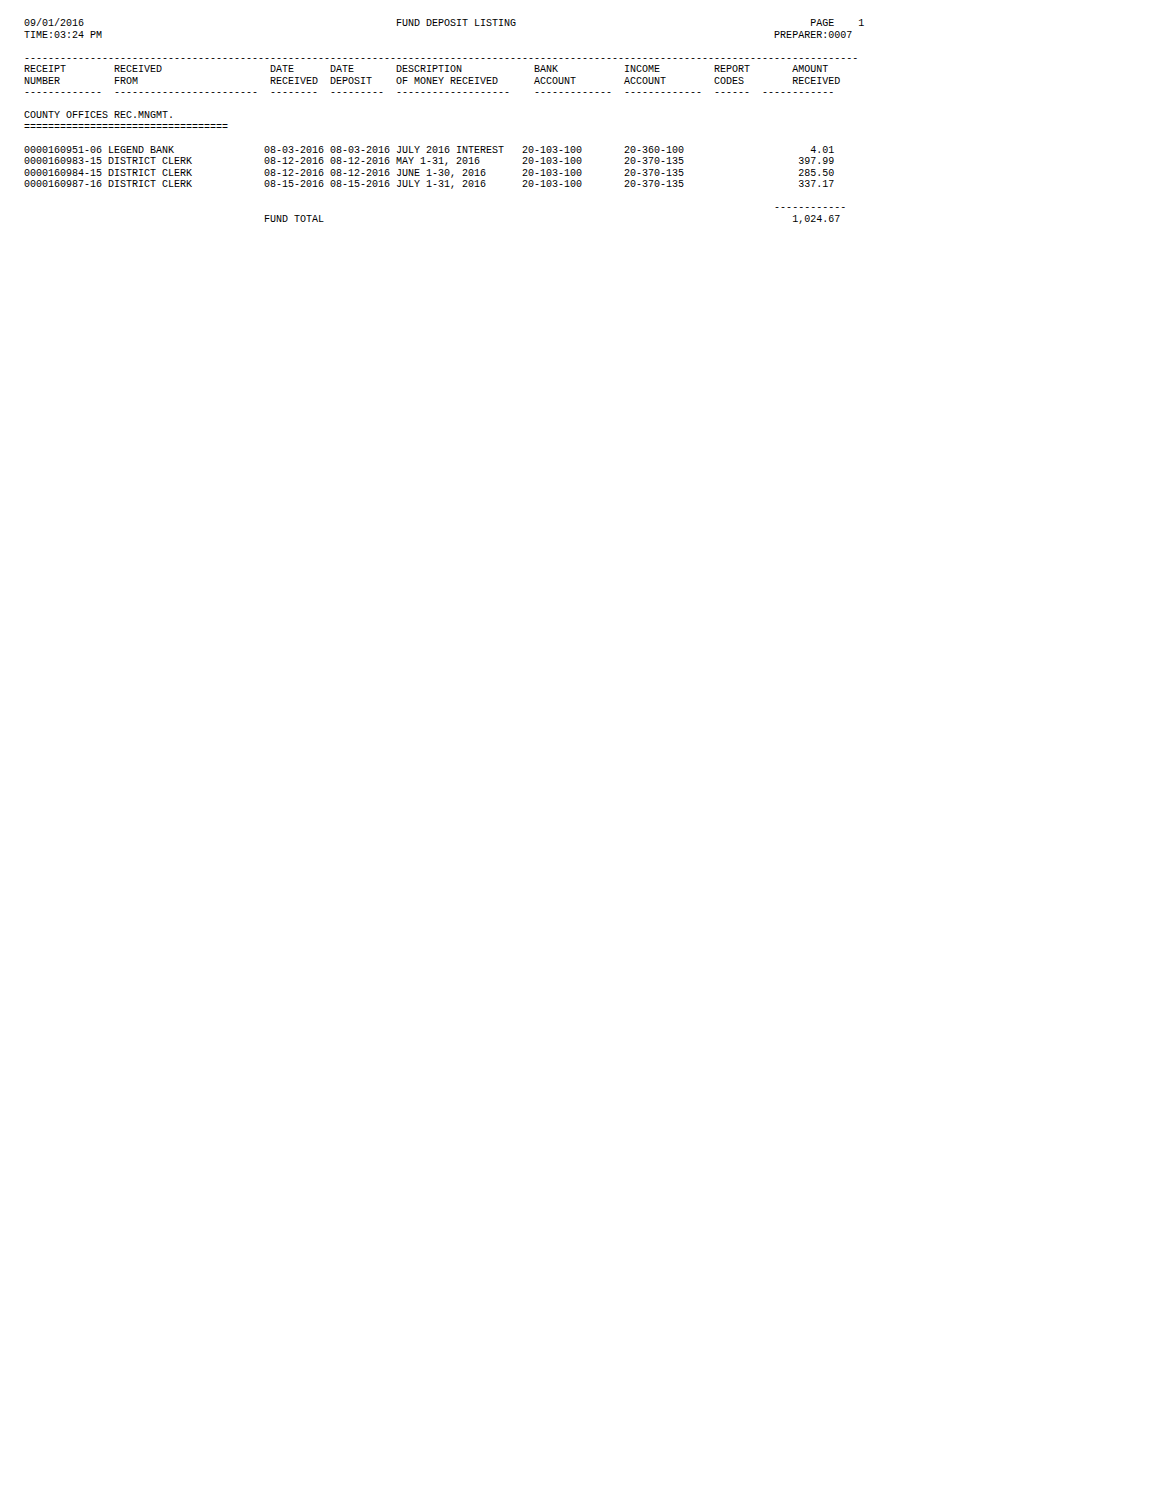09/01/2016                                                    FUND DEPOSIT LISTING                                                 PAGE    1
TIME:03:24 PM                                                                                                                PREPARER:0007

-------------------------------------------------------------------------------------------------------------------------------------------
RECEIPT        RECEIVED                  DATE      DATE       DESCRIPTION            BANK           INCOME         REPORT       AMOUNT
NUMBER         FROM                      RECEIVED  DEPOSIT    OF MONEY RECEIVED      ACCOUNT        ACCOUNT        CODES        RECEIVED
-------------  ------------------------  --------  ---------  -------------------    -------------  -------------  ------  ------------

COUNTY OFFICES REC.MNGMT.
==================================

0000160951-06 LEGEND BANK               08-03-2016 08-03-2016 JULY 2016 INTEREST   20-103-100       20-360-100                     4.01
0000160983-15 DISTRICT CLERK            08-12-2016 08-12-2016 MAY 1-31, 2016       20-103-100       20-370-135                   397.99
0000160984-15 DISTRICT CLERK            08-12-2016 08-12-2016 JUNE 1-30, 2016      20-103-100       20-370-135                   285.50
0000160987-16 DISTRICT CLERK            08-15-2016 08-15-2016 JULY 1-31, 2016      20-103-100       20-370-135                   337.17

                                                                                                                             ------------
                                        FUND TOTAL                                                                              1,024.67